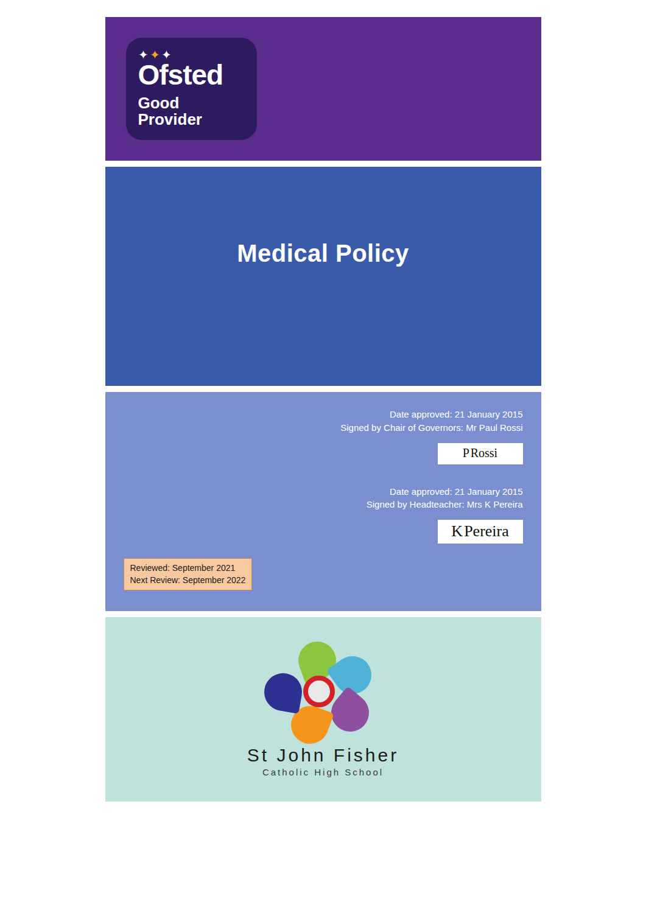✦✦✦
Ofsted
Good
Provider
Medical Policy
Date approved: 21 January 2015
Signed by Chair of Governors: Mr Paul Rossi
P Rossi
Date approved: 21 January 2015
Signed by Headteacher: Mrs K Pereira
K Pereira
Reviewed: September 2021
Next Review: September 2022
St John Fisher
Catholic High School